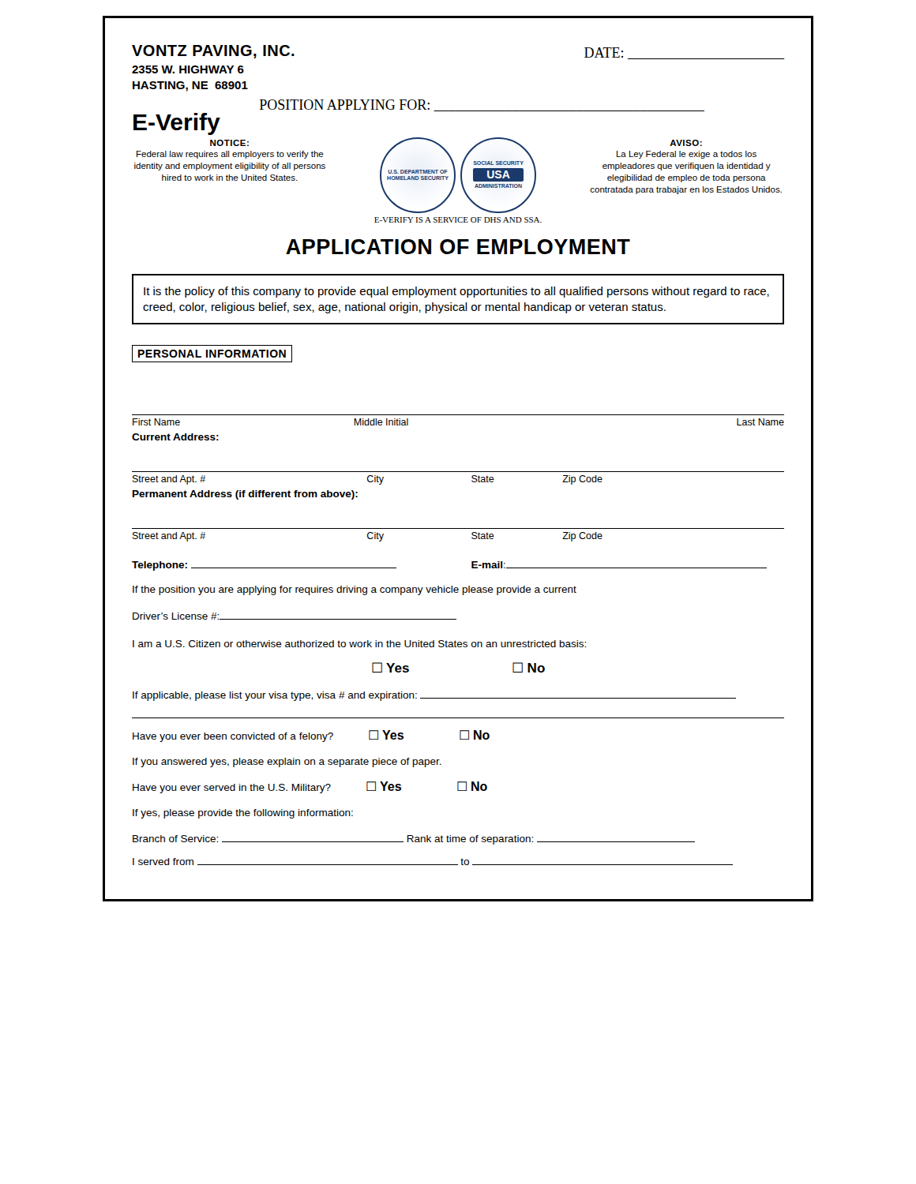VONTZ PAVING, INC.
2355 W. HIGHWAY 6
HASTING, NE 68901
DATE: ______________________
POSITION APPLYING FOR: ______________________________________
E-Verify
NOTICE:
Federal law requires all employers to verify the identity and employment eligibility of all persons hired to work in the United States.
U.S. DEPARTMENT OF HOMELAND SECURITY
SOCIAL SECURITYUSAADMINISTRATION
E-VERIFY IS A SERVICE OF DHS AND SSA.
AVISO:
La Ley Federal le exige a todos los empleadores que verifiquen la identidad y elegibilidad de empleo de toda persona contratada para trabajar en los Estados Unidos.
APPLICATION OF EMPLOYMENT
It is the policy of this company to provide equal employment opportunities to all qualified persons without regard to race, creed, color, religious belief, sex, age, national origin, physical or mental handicap or veteran status.
PERSONAL INFORMATION
First Name
Middle Initial
Last Name
Current Address:
Street and Apt. #
City
State
Zip Code
Permanent Address (if different from above):
Street and Apt. #
City
State
Zip Code
Telephone:
E-mail:
If the position you are applying for requires driving a company vehicle please provide a current
Driver’s License #:
I am a U.S. Citizen or otherwise authorized to work in the United States on an unrestricted basis:
☐ Yes ☐ No
If applicable, please list your visa type, visa # and expiration:
Have you ever been convicted of a felony? ☐ Yes ☐ No
If you answered yes, please explain on a separate piece of paper.
Have you ever served in the U.S. Military? ☐ Yes ☐ No
If yes, please provide the following information:
Branch of Service: Rank at time of separation:
I served from to